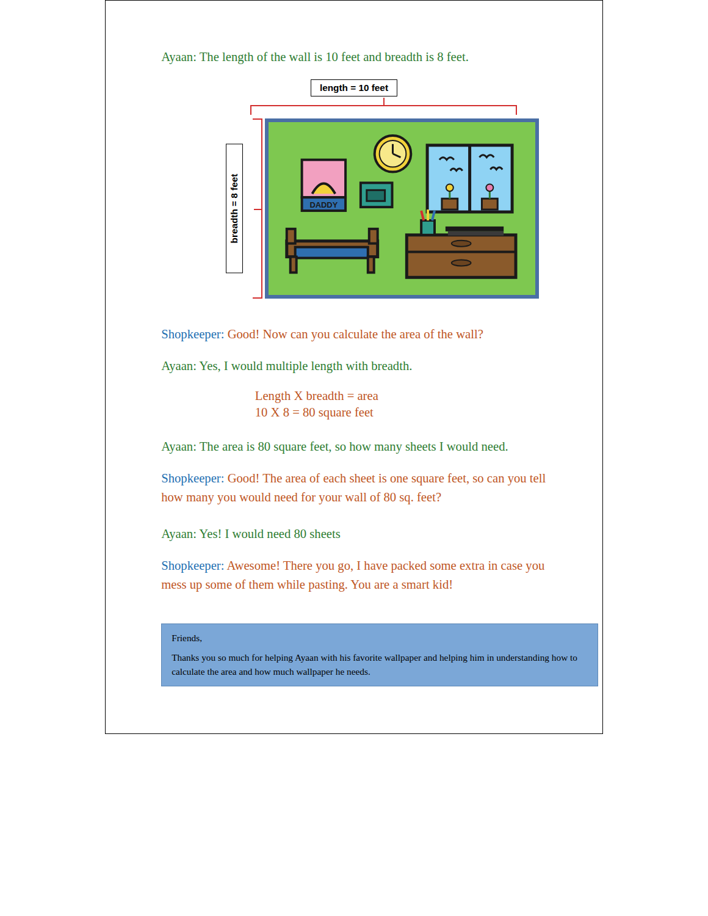Ayaan: The length of the wall is 10 feet and breadth is 8 feet.
length = 10 feet
breadth = 8 feet
DADDY
Shopkeeper: Good! Now can you calculate the area of the wall?
Ayaan: Yes, I would multiple length with breadth.
Length X breadth = area
10 X 8 = 80 square feet
Ayaan: The area is 80 square feet, so how many sheets I would need.
Shopkeeper: Good! The area of each sheet is one square feet, so can you tell how many you would need for your wall of 80 sq. feet?
Ayaan: Yes! I would need 80 sheets
Shopkeeper: Awesome! There you go, I have packed some extra in case you mess up some of them while pasting. You are a smart kid!
Friends,
Thanks you so much for helping Ayaan with his favorite wallpaper and helping him in understanding how to calculate the area and how much wallpaper he needs.